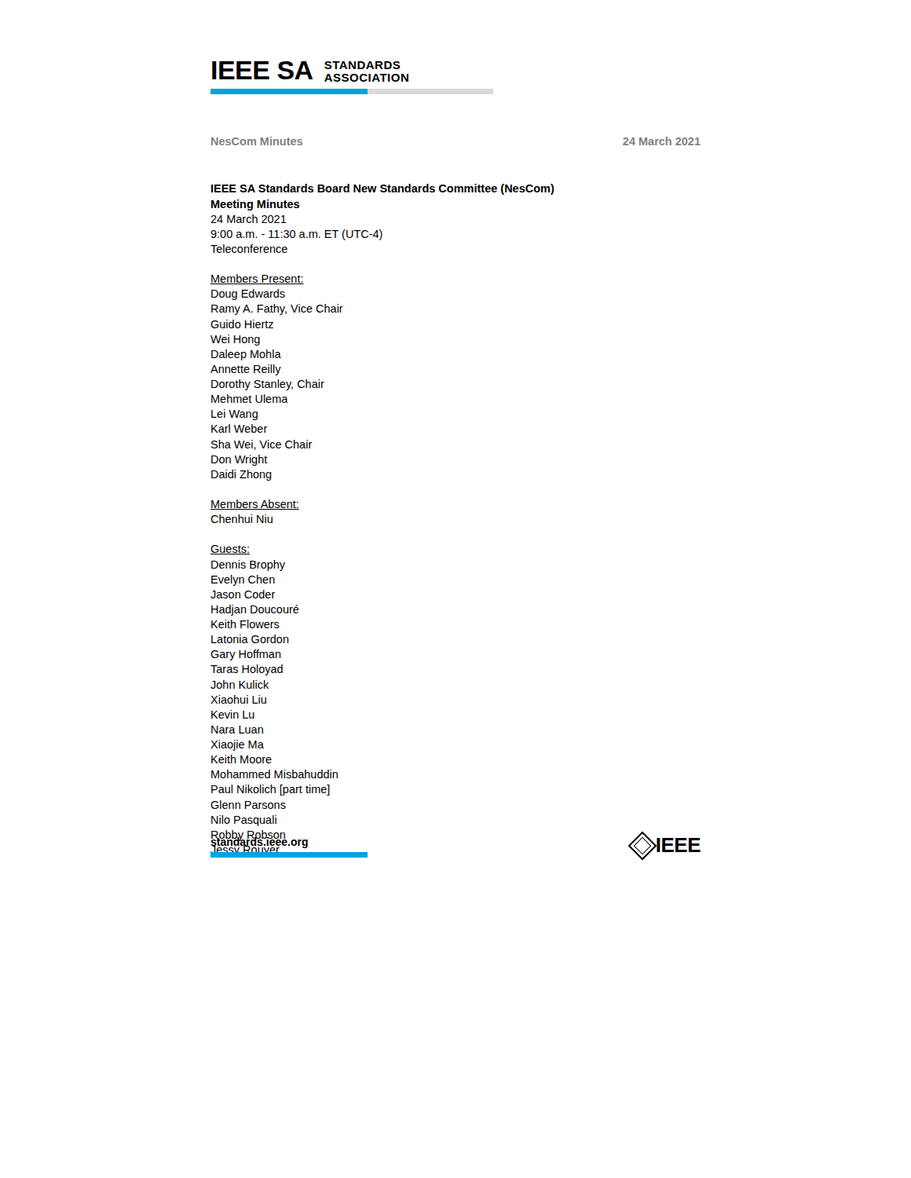IEEE SA
STANDARDS ASSOCIATION
NesCom Minutes 24 March 2021
IEEE SA Standards Board New Standards Committee (NesCom)
Meeting Minutes
24 March 2021
9:00 a.m. - 11:30 a.m. ET (UTC-4)
Teleconference
Members Present:
Doug Edwards
Ramy A. Fathy, Vice Chair
Guido Hiertz
Wei Hong
Daleep Mohla
Annette Reilly
Dorothy Stanley, Chair
Mehmet Ulema
Lei Wang
Karl Weber
Sha Wei, Vice Chair
Don Wright
Daidi Zhong
Members Absent:
Chenhui Niu
Guests:
Dennis Brophy
Evelyn Chen
Jason Coder
Hadjan Doucouré
Keith Flowers
Latonia Gordon
Gary Hoffman
Taras Holoyad
John Kulick
Xiaohui Liu
Kevin Lu
Nara Luan
Xiaojie Ma
Keith Moore
Mohammed Misbahuddin
Paul Nikolich [part time]
Glenn Parsons
Nilo Pasquali
Robby Robson
Jessy Rouyer
standards.ieee.org
IEEE